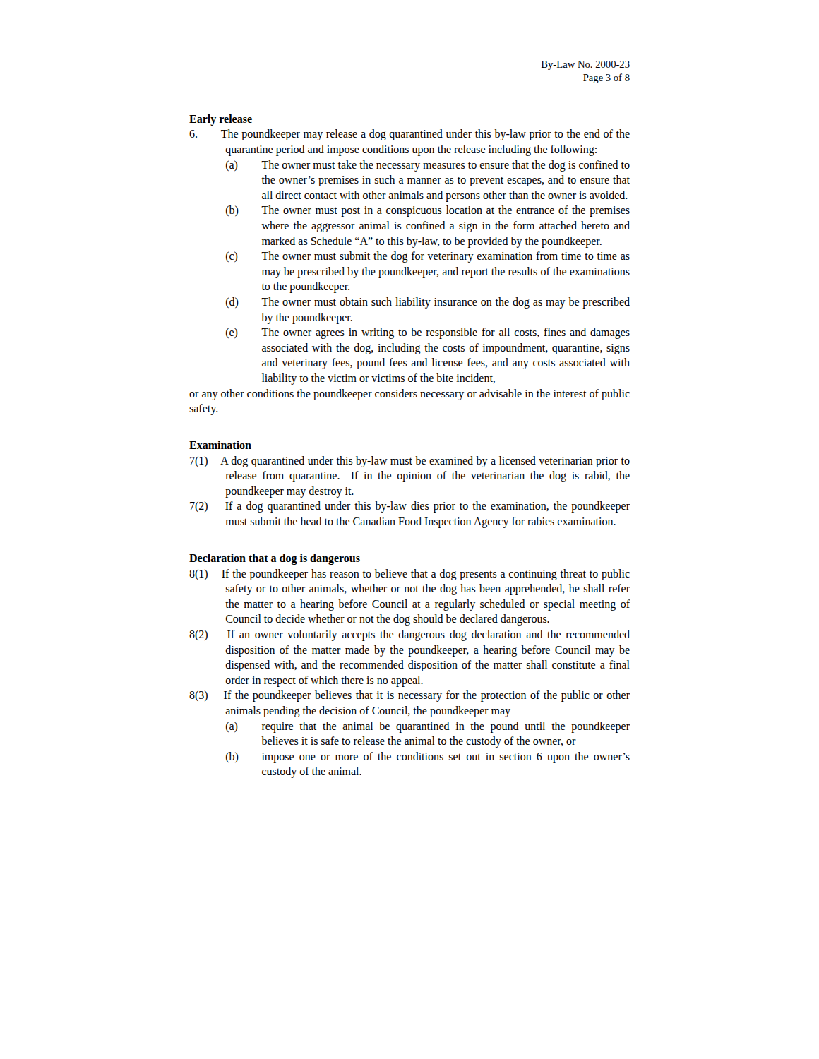By-Law No. 2000-23
Page 3 of 8
Early release
6. The poundkeeper may release a dog quarantined under this by-law prior to the end of the quarantine period and impose conditions upon the release including the following:
(a) The owner must take the necessary measures to ensure that the dog is confined to the owner’s premises in such a manner as to prevent escapes, and to ensure that all direct contact with other animals and persons other than the owner is avoided.
(b) The owner must post in a conspicuous location at the entrance of the premises where the aggressor animal is confined a sign in the form attached hereto and marked as Schedule “A” to this by-law, to be provided by the poundkeeper.
(c) The owner must submit the dog for veterinary examination from time to time as may be prescribed by the poundkeeper, and report the results of the examinations to the poundkeeper.
(d) The owner must obtain such liability insurance on the dog as may be prescribed by the poundkeeper.
(e) The owner agrees in writing to be responsible for all costs, fines and damages associated with the dog, including the costs of impoundment, quarantine, signs and veterinary fees, pound fees and license fees, and any costs associated with liability to the victim or victims of the bite incident,
or any other conditions the poundkeeper considers necessary or advisable in the interest of public safety.
Examination
7(1) A dog quarantined under this by-law must be examined by a licensed veterinarian prior to release from quarantine. If in the opinion of the veterinarian the dog is rabid, the poundkeeper may destroy it.
7(2) If a dog quarantined under this by-law dies prior to the examination, the poundkeeper must submit the head to the Canadian Food Inspection Agency for rabies examination.
Declaration that a dog is dangerous
8(1) If the poundkeeper has reason to believe that a dog presents a continuing threat to public safety or to other animals, whether or not the dog has been apprehended, he shall refer the matter to a hearing before Council at a regularly scheduled or special meeting of Council to decide whether or not the dog should be declared dangerous.
8(2) If an owner voluntarily accepts the dangerous dog declaration and the recommended disposition of the matter made by the poundkeeper, a hearing before Council may be dispensed with, and the recommended disposition of the matter shall constitute a final order in respect of which there is no appeal.
8(3) If the poundkeeper believes that it is necessary for the protection of the public or other animals pending the decision of Council, the poundkeeper may
(a) require that the animal be quarantined in the pound until the poundkeeper believes it is safe to release the animal to the custody of the owner, or
(b) impose one or more of the conditions set out in section 6 upon the owner’s custody of the animal.